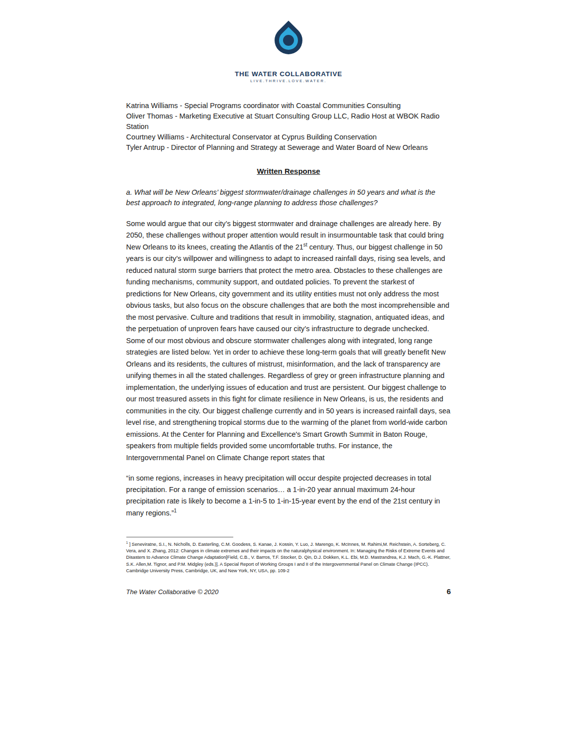THE WATER COLLABORATIVE
LIVE.THRIVE.LOVE.WATER.
Katrina Williams - Special Programs coordinator with Coastal Communities Consulting
Oliver Thomas - Marketing Executive at Stuart Consulting Group LLC, Radio Host at WBOK Radio Station
Courtney Williams - Architectural Conservator at Cyprus Building Conservation
Tyler Antrup - Director of Planning and Strategy at Sewerage and Water Board of New Orleans
Written Response
a. What will be New Orleans’ biggest stormwater/drainage challenges in 50 years and what is the best approach to integrated, long-range planning to address those challenges?
Some would argue that our city’s biggest stormwater and drainage challenges are already here. By 2050, these challenges without proper attention would result in insurmountable task that could bring New Orleans to its knees, creating the Atlantis of the 21st century. Thus, our biggest challenge in 50 years is our city’s willpower and willingness to adapt to increased rainfall days, rising sea levels, and reduced natural storm surge barriers that protect the metro area. Obstacles to these challenges are funding mechanisms, community support, and outdated policies. To prevent the starkest of predictions for New Orleans, city government and its utility entities must not only address the most obvious tasks, but also focus on the obscure challenges that are both the most incomprehensible and the most pervasive. Culture and traditions that result in immobility, stagnation, antiquated ideas, and the perpetuation of unproven fears have caused our city’s infrastructure to degrade unchecked. Some of our most obvious and obscure stormwater challenges along with integrated, long range strategies are listed below. Yet in order to achieve these long-term goals that will greatly benefit New Orleans and its residents, the cultures of mistrust, misinformation, and the lack of transparency are unifying themes in all the stated challenges. Regardless of grey or green infrastructure planning and implementation, the underlying issues of education and trust are persistent. Our biggest challenge to our most treasured assets in this fight for climate resilience in New Orleans, is us, the residents and communities in the city. Our biggest challenge currently and in 50 years is increased rainfall days, sea level rise, and strengthening tropical storms due to the warming of the planet from world-wide carbon emissions. At the Center for Planning and Excellence's Smart Growth Summit in Baton Rouge, speakers from multiple fields provided some uncomfortable truths. For instance, the Intergovernmental Panel on Climate Change report states that
“in some regions, increases in heavy precipitation will occur despite projected decreases in total precipitation. For a range of emission scenarios… a 1-in-20 year annual maximum 24-hour precipitation rate is likely to become a 1-in-5 to 1-in-15-year event by the end of the 21st century in many regions.”1
1 ] Seneviratne, S.I., N. Nicholls, D. Easterling, C.M. Goodess, S. Kanae, J. Kossin, Y. Luo, J. Marengo, K. McInnes, M. Rahimi,M. Reichstein, A. Sorteberg, C. Vera, and X. Zhang, 2012: Changes in climate extremes and their impacts on the naturalphysical environment. In: Managing the Risks of Extreme Events and Disasters to Advance Climate Change Adaptation[Field, C.B., V. Barros, T.F. Stocker, D. Qin, D.J. Dokken, K.L. Ebi, M.D. Mastrandrea, K.J. Mach, G.-K. Plattner, S.K. Allen,M. Tignor, and P.M. Midgley (eds.)]. A Special Report of Working Groups I and II of the Intergovernmental Panel on Climate Change (IPCC). Cambridge University Press, Cambridge, UK, and New York, NY, USA, pp. 109-2
The Water Collaborative © 2020
6